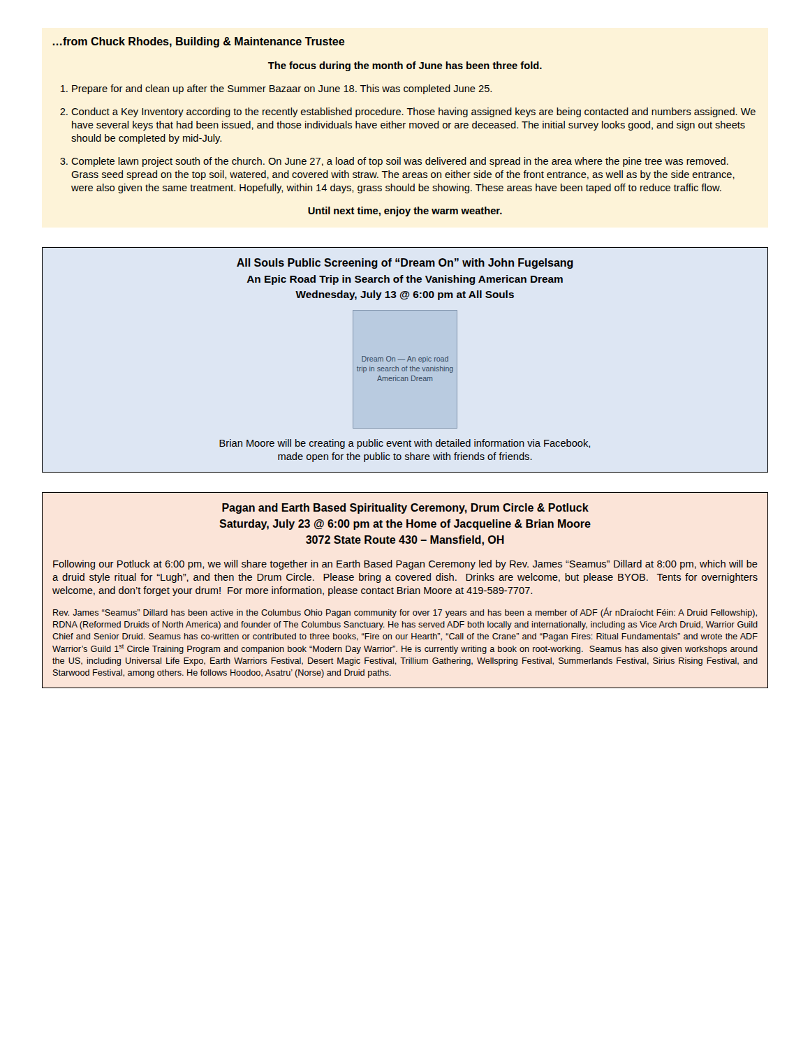…from Chuck Rhodes, Building & Maintenance Trustee
The focus during the month of June has been three fold.
Prepare for and clean up after the Summer Bazaar on June 18. This was completed June 25.
Conduct a Key Inventory according to the recently established procedure. Those having assigned keys are being contacted and numbers assigned. We have several keys that had been issued, and those individuals have either moved or are deceased. The initial survey looks good, and sign out sheets should be completed by mid-July.
Complete lawn project south of the church. On June 27, a load of top soil was delivered and spread in the area where the pine tree was removed. Grass seed spread on the top soil, watered, and covered with straw. The areas on either side of the front entrance, as well as by the side entrance, were also given the same treatment. Hopefully, within 14 days, grass should be showing. These areas have been taped off to reduce traffic flow.
Until next time, enjoy the warm weather.
All Souls Public Screening of “Dream On” with John Fugelsang
An Epic Road Trip in Search of the Vanishing American Dream
Wednesday, July 13 @ 6:00 pm at All Souls
Dream On — An epic road trip in search of the vanishing American Dream
Brian Moore will be creating a public event with detailed information via Facebook,
made open for the public to share with friends of friends.
Pagan and Earth Based Spirituality Ceremony, Drum Circle & Potluck
Saturday, July 23 @ 6:00 pm at the Home of Jacqueline & Brian Moore
3072 State Route 430 – Mansfield, OH
Following our Potluck at 6:00 pm, we will share together in an Earth Based Pagan Ceremony led by Rev. James “Seamus” Dillard at 8:00 pm, which will be a druid style ritual for “Lugh”, and then the Drum Circle. Please bring a covered dish. Drinks are welcome, but please BYOB. Tents for overnighters welcome, and don’t forget your drum! For more information, please contact Brian Moore at 419-589-7707.
Rev. James “Seamus” Dillard has been active in the Columbus Ohio Pagan community for over 17 years and has been a member of ADF (Ár nDraíocht Féin: A Druid Fellowship), RDNA (Reformed Druids of North America) and founder of The Columbus Sanctuary. He has served ADF both locally and internationally, including as Vice Arch Druid, Warrior Guild Chief and Senior Druid. Seamus has co-written or contributed to three books, “Fire on our Hearth”, “Call of the Crane” and “Pagan Fires: Ritual Fundamentals” and wrote the ADF Warrior’s Guild 1st Circle Training Program and companion book “Modern Day Warrior”. He is currently writing a book on root-working. Seamus has also given workshops around the US, including Universal Life Expo, Earth Warriors Festival, Desert Magic Festival, Trillium Gathering, Wellspring Festival, Summerlands Festival, Sirius Rising Festival, and Starwood Festival, among others. He follows Hoodoo, Asatru’ (Norse) and Druid paths.